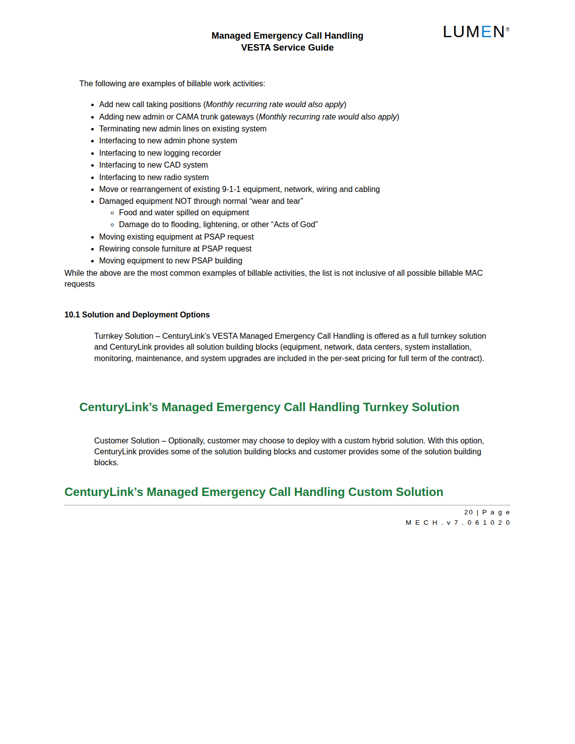LUMEN®
Managed Emergency Call Handling
VESTA Service Guide
The following are examples of billable work activities:
Add new call taking positions (Monthly recurring rate would also apply)
Adding new admin or CAMA trunk gateways (Monthly recurring rate would also apply)
Terminating new admin lines on existing system
Interfacing to new admin phone system
Interfacing to new logging recorder
Interfacing to new CAD system
Interfacing to new radio system
Move or rearrangement of existing 9-1-1 equipment, network, wiring and cabling
Damaged equipment NOT through normal “wear and tear”
Food and water spilled on equipment
Damage do to flooding, lightening, or other “Acts of God”
Moving existing equipment at PSAP request
Rewiring console furniture at PSAP request
Moving equipment to new PSAP building
While the above are the most common examples of billable activities, the list is not inclusive of all possible billable MAC requests
10.1 Solution and Deployment Options
Turnkey Solution – CenturyLink’s VESTA Managed Emergency Call Handling is offered as a full turnkey solution and CenturyLink provides all solution building blocks (equipment, network, data centers, system installation, monitoring, maintenance, and system upgrades are included in the per-seat pricing for full term of the contract).
CenturyLink’s Managed Emergency Call Handling Turnkey Solution
Customer Solution – Optionally, customer may choose to deploy with a custom hybrid solution. With this option, CenturyLink provides some of the solution building blocks and customer provides some of the solution building blocks.
CenturyLink’s Managed Emergency Call Handling Custom Solution
20 | P a g e
M E C H . v 7 . 0 6 1 0 2 0